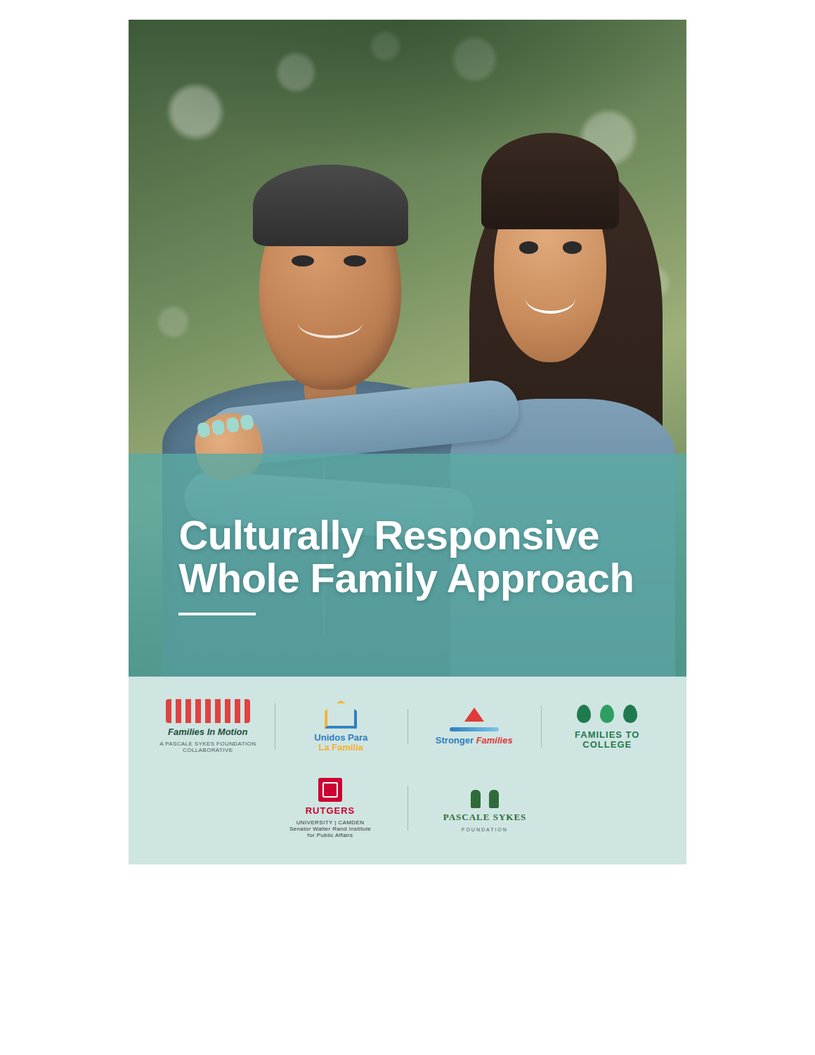Culturally Responsive
Whole Family Approach
Families In Motion A Pascale Sykes Foundation Collaborative
Unidos ParaLa Familia
Stronger Families
FAMILIES TO COLLEGE
RUTGERS UNIVERSITY | CAMDEN
Senator Walter Rand Institute
for Public Affairs
PASCALE SYKES FOUNDATION